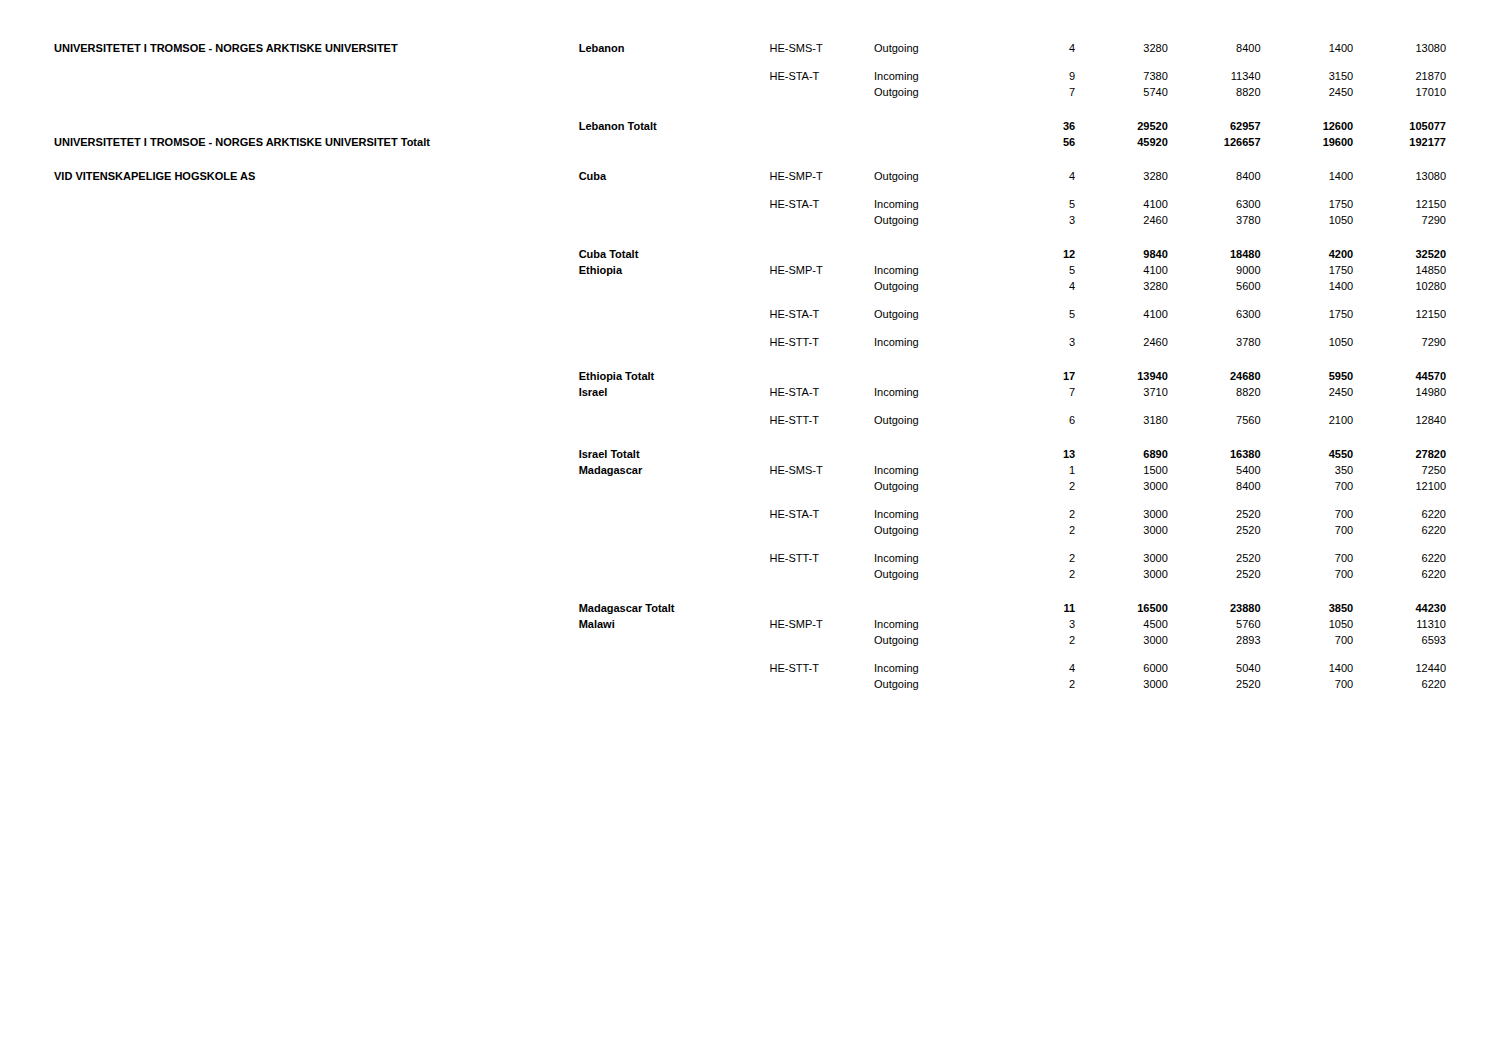| UNIVERSITETET I TROMSOE - NORGES ARKTISKE UNIVERSITET | Lebanon | HE-SMS-T | Outgoing | 4 | 3280 | 8400 | 1400 | 13080 |
| | | HE-STA-T | Incoming | 9 | 7380 | 11340 | 3150 | 21870 |
| | | | Outgoing | 7 | 5740 | 8820 | 2450 | 17010 |
| | Lebanon Totalt | | | 36 | 29520 | 62957 | 12600 | 105077 |
| UNIVERSITETET I TROMSOE - NORGES ARKTISKE UNIVERSITET Totalt | | | | 56 | 45920 | 126657 | 19600 | 192177 |
| VID VITENSKAPELIGE HOGSKOLE AS | Cuba | HE-SMP-T | Outgoing | 4 | 3280 | 8400 | 1400 | 13080 |
| | | HE-STA-T | Incoming | 5 | 4100 | 6300 | 1750 | 12150 |
| | | | Outgoing | 3 | 2460 | 3780 | 1050 | 7290 |
| | Cuba Totalt | | | 12 | 9840 | 18480 | 4200 | 32520 |
| | Ethiopia | HE-SMP-T | Incoming | 5 | 4100 | 9000 | 1750 | 14850 |
| | | | Outgoing | 4 | 3280 | 5600 | 1400 | 10280 |
| | | HE-STA-T | Outgoing | 5 | 4100 | 6300 | 1750 | 12150 |
| | | HE-STT-T | Incoming | 3 | 2460 | 3780 | 1050 | 7290 |
| | Ethiopia Totalt | | | 17 | 13940 | 24680 | 5950 | 44570 |
| | Israel | HE-STA-T | Incoming | 7 | 3710 | 8820 | 2450 | 14980 |
| | | HE-STT-T | Outgoing | 6 | 3180 | 7560 | 2100 | 12840 |
| | Israel Totalt | | | 13 | 6890 | 16380 | 4550 | 27820 |
| | Madagascar | HE-SMS-T | Incoming | 1 | 1500 | 5400 | 350 | 7250 |
| | | | Outgoing | 2 | 3000 | 8400 | 700 | 12100 |
| | | HE-STA-T | Incoming | 2 | 3000 | 2520 | 700 | 6220 |
| | | | Outgoing | 2 | 3000 | 2520 | 700 | 6220 |
| | | HE-STT-T | Incoming | 2 | 3000 | 2520 | 700 | 6220 |
| | | | Outgoing | 2 | 3000 | 2520 | 700 | 6220 |
| | Madagascar Totalt | | | 11 | 16500 | 23880 | 3850 | 44230 |
| | Malawi | HE-SMP-T | Incoming | 3 | 4500 | 5760 | 1050 | 11310 |
| | | | Outgoing | 2 | 3000 | 2893 | 700 | 6593 |
| | | HE-STT-T | Incoming | 4 | 6000 | 5040 | 1400 | 12440 |
| | | | Outgoing | 2 | 3000 | 2520 | 700 | 6220 |